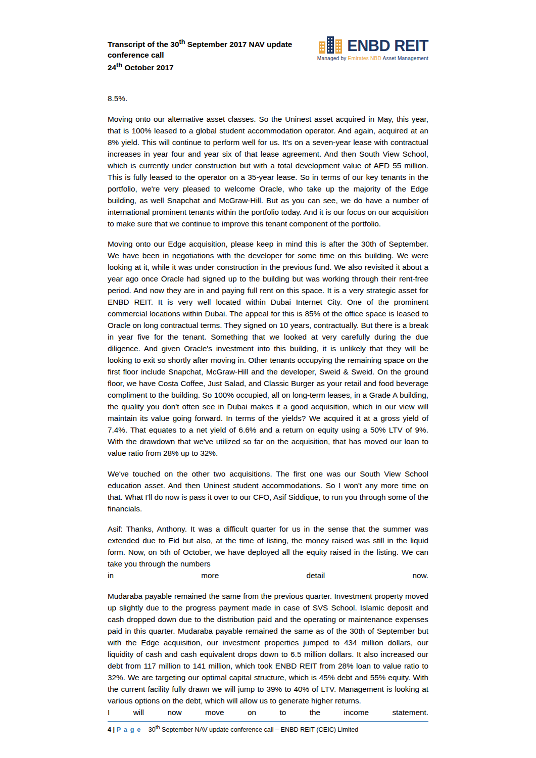Transcript of the 30th September 2017 NAV update conference call
24th October 2017
ENBD REIT
Managed by Emirates NBD Asset Management
8.5%.
Moving onto our alternative asset classes. So the Uninest asset acquired in May, this year, that is 100% leased to a global student accommodation operator. And again, acquired at an 8% yield. This will continue to perform well for us. It's on a seven-year lease with contractual increases in year four and year six of that lease agreement. And then South View School, which is currently under construction but with a total development value of AED 55 million. This is fully leased to the operator on a 35-year lease. So in terms of our key tenants in the portfolio, we're very pleased to welcome Oracle, who take up the majority of the Edge building, as well Snapchat and McGraw-Hill. But as you can see, we do have a number of international prominent tenants within the portfolio today. And it is our focus on our acquisition to make sure that we continue to improve this tenant component of the portfolio.
Moving onto our Edge acquisition, please keep in mind this is after the 30th of September. We have been in negotiations with the developer for some time on this building. We were looking at it, while it was under construction in the previous fund. We also revisited it about a year ago once Oracle had signed up to the building but was working through their rent-free period. And now they are in and paying full rent on this space. It is a very strategic asset for ENBD REIT. It is very well located within Dubai Internet City. One of the prominent commercial locations within Dubai. The appeal for this is 85% of the office space is leased to Oracle on long contractual terms. They signed on 10 years, contractually. But there is a break in year five for the tenant. Something that we looked at very carefully during the due diligence. And given Oracle's investment into this building, it is unlikely that they will be looking to exit so shortly after moving in. Other tenants occupying the remaining space on the first floor include Snapchat, McGraw-Hill and the developer, Sweid & Sweid. On the ground floor, we have Costa Coffee, Just Salad, and Classic Burger as your retail and food beverage compliment to the building. So 100% occupied, all on long-term leases, in a Grade A building, the quality you don't often see in Dubai makes it a good acquisition, which in our view will maintain its value going forward. In terms of the yields? We acquired it at a gross yield of 7.4%. That equates to a net yield of 6.6% and a return on equity using a 50% LTV of 9%. With the drawdown that we've utilized so far on the acquisition, that has moved our loan to value ratio from 28% up to 32%.
We've touched on the other two acquisitions. The first one was our South View School education asset. And then Uninest student accommodations. So I won't any more time on that. What I'll do now is pass it over to our CFO, Asif Siddique, to run you through some of the financials.
Asif: Thanks, Anthony. It was a difficult quarter for us in the sense that the summer was extended due to Eid but also, at the time of listing, the money raised was still in the liquid form. Now, on 5th of October, we have deployed all the equity raised in the listing. We can take you through the numbers in more detail now.
Mudaraba payable remained the same from the previous quarter. Investment property moved up slightly due to the progress payment made in case of SVS School. Islamic deposit and cash dropped down due to the distribution paid and the operating or maintenance expenses paid in this quarter. Mudaraba payable remained the same as of the 30th of September but with the Edge acquisition, our investment properties jumped to 434 million dollars, our liquidity of cash and cash equivalent drops down to 6.5 million dollars. It also increased our debt from 117 million to 141 million, which took ENBD REIT from 28% loan to value ratio to 32%. We are targeting our optimal capital structure, which is 45% debt and 55% equity. With the current facility fully drawn we will jump to 39% to 40% of LTV. Management is looking at various options on the debt, which will allow us to generate higher returns. Iwill now move on to the income statement.
4 | P a g e 30th September NAV update conference call – ENBD REIT (CEIC) Limited